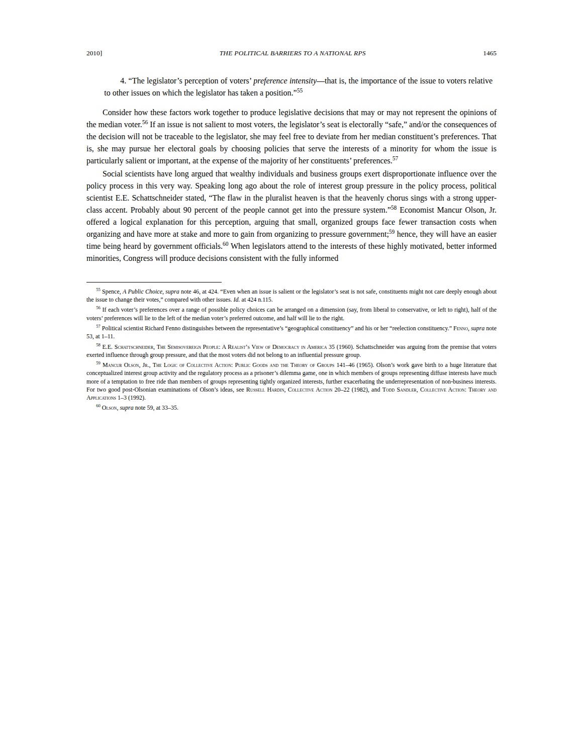2010] The Political Barriers to a National RPS 1465
4. “The legislator’s perception of voters’ preference intensity—that is, the importance of the issue to voters relative to other issues on which the legislator has taken a position.”55
Consider how these factors work together to produce legislative decisions that may or may not represent the opinions of the median voter.56 If an issue is not salient to most voters, the legislator’s seat is electorally “safe,” and/or the consequences of the decision will not be traceable to the legislator, she may feel free to deviate from her median constituent’s preferences. That is, she may pursue her electoral goals by choosing policies that serve the interests of a minority for whom the issue is particularly salient or important, at the expense of the majority of her constituents’ preferences.57
Social scientists have long argued that wealthy individuals and business groups exert disproportionate influence over the policy process in this very way. Speaking long ago about the role of interest group pressure in the policy process, political scientist E.E. Schattschneider stated, “The flaw in the pluralist heaven is that the heavenly chorus sings with a strong upper-class accent. Probably about 90 percent of the people cannot get into the pressure system.”58 Economist Mancur Olson, Jr. offered a logical explanation for this perception, arguing that small, organized groups face fewer transaction costs when organizing and have more at stake and more to gain from organizing to pressure government;59 hence, they will have an easier time being heard by government officials.60 When legislators attend to the interests of these highly motivated, better informed minorities, Congress will produce decisions consistent with the fully informed
55 Spence, A Public Choice, supra note 46, at 424. “Even when an issue is salient or the legislator’s seat is not safe, constituents might not care deeply enough about the issue to change their votes,” compared with other issues. Id. at 424 n.115.
56 If each voter’s preferences over a range of possible policy choices can be arranged on a dimension (say, from liberal to conservative, or left to right), half of the voters’ preferences will lie to the left of the median voter’s preferred outcome, and half will lie to the right.
57 Political scientist Richard Fenno distinguishes between the representative’s “geographical constituency” and his or her “reelection constituency.” Fenno, supra note 53, at 1–11.
58 E.E. Schattschneider, The Semisovereign People: A Realist’s View of Democracy in America 35 (1960). Schattschneider was arguing from the premise that voters exerted influence through group pressure, and that the most voters did not belong to an influential pressure group.
59 Mancur Olson, Jr., The Logic of Collective Action: Public Goods and the Theory of Groups 141–46 (1965). Olson’s work gave birth to a huge literature that conceptualized interest group activity and the regulatory process as a prisoner’s dilemma game, one in which members of groups representing diffuse interests have much more of a temptation to free ride than members of groups representing tightly organized interests, further exacerbating the underrepresentation of non-business interests. For two good post-Olsonian examinations of Olson’s ideas, see Russell Hardin, Collective Action 20–22 (1982), and Todd Sandler, Collective Action: Theory and Applications 1–3 (1992).
60 Olson, supra note 59, at 33–35.